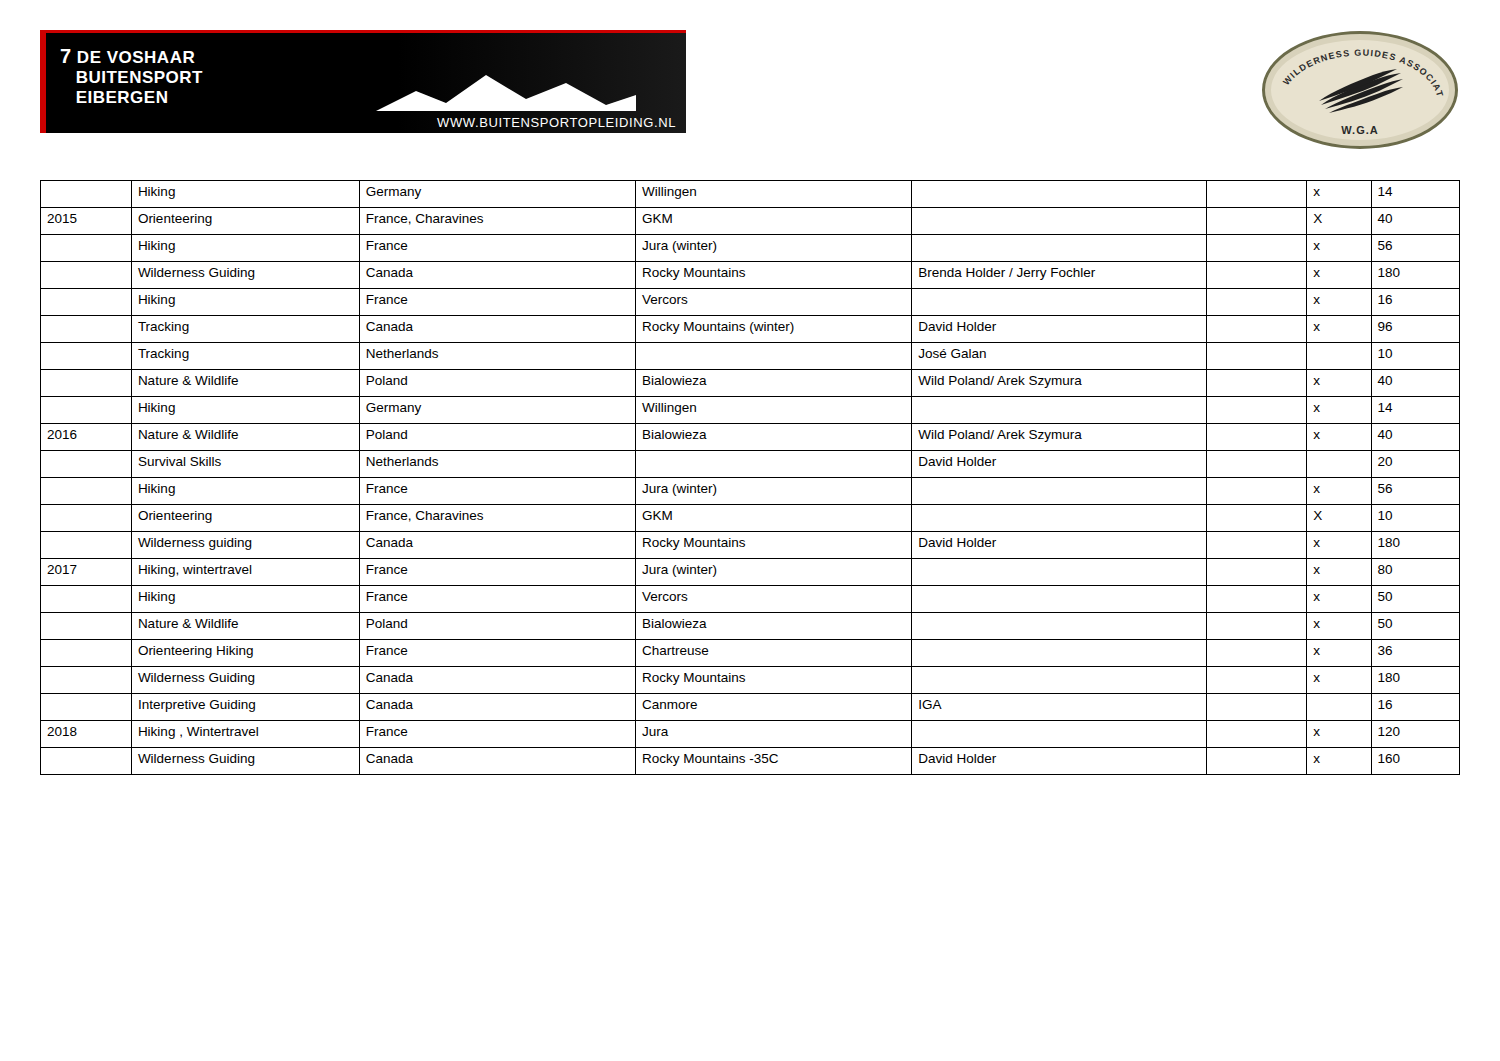7 DE VOSHAAR
BUITENSPORT
EIBERGEN
WWW.BUITENSPORTOPLEIDING.NL
WILDERNESS GUIDES ASSOCIATION
W.G.A
| | Hiking | Germany | Willingen | | | x | 14 |
| 2015 | Orienteering | France, Charavines | GKM | | | X | 40 |
| | Hiking | France | Jura (winter) | | | x | 56 |
| | Wilderness Guiding | Canada | Rocky Mountains | Brenda Holder / Jerry Fochler | | x | 180 |
| | Hiking | France | Vercors | | | x | 16 |
| | Tracking | Canada | Rocky Mountains (winter) | David Holder | | x | 96 |
| | Tracking | Netherlands | | José Galan | | | 10 |
| | Nature & Wildlife | Poland | Bialowieza | Wild Poland/ Arek Szymura | | x | 40 |
| | Hiking | Germany | Willingen | | | x | 14 |
| 2016 | Nature & Wildlife | Poland | Bialowieza | Wild Poland/ Arek Szymura | | x | 40 |
| | Survival Skills | Netherlands | | David Holder | | | 20 |
| | Hiking | France | Jura (winter) | | | x | 56 |
| | Orienteering | France, Charavines | GKM | | | X | 10 |
| | Wilderness guiding | Canada | Rocky Mountains | David Holder | | x | 180 |
| 2017 | Hiking, wintertravel | France | Jura (winter) | | | x | 80 |
| | Hiking | France | Vercors | | | x | 50 |
| | Nature & Wildlife | Poland | Bialowieza | | | x | 50 |
| | Orienteering Hiking | France | Chartreuse | | | x | 36 |
| | Wilderness Guiding | Canada | Rocky Mountains | | | x | 180 |
| | Interpretive Guiding | Canada | Canmore | IGA | | | 16 |
| 2018 | Hiking , Wintertravel | France | Jura | | | x | 120 |
| | Wilderness Guiding | Canada | Rocky Mountains -35C | David Holder | | x | 160 |